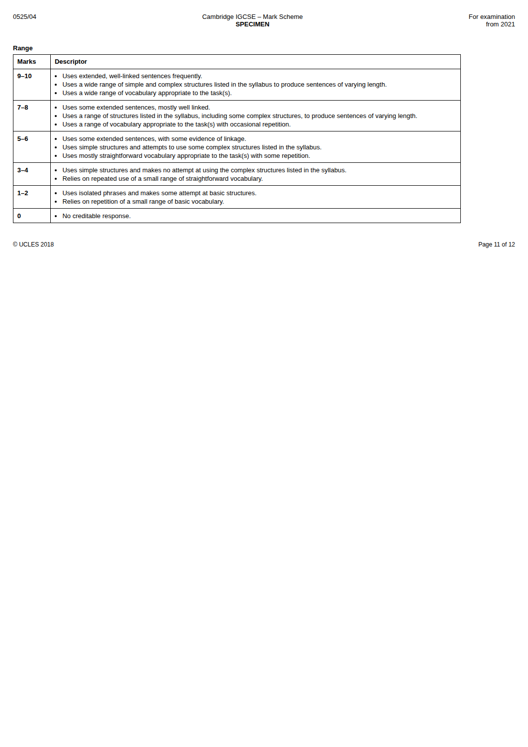0525/04
Cambridge IGCSE – Mark Scheme SPECIMEN
For examination
from 2021
Range
| Marks | Descriptor |
| --- | --- |
| 9–10 | Uses extended, well-linked sentences frequently. Uses a wide range of simple and complex structures listed in the syllabus to produce sentences of varying length. Uses a wide range of vocabulary appropriate to the task(s). |
| 7–8 | Uses some extended sentences, mostly well linked. Uses a range of structures listed in the syllabus, including some complex structures, to produce sentences of varying length. Uses a range of vocabulary appropriate to the task(s) with occasional repetition. |
| 5–6 | Uses some extended sentences, with some evidence of linkage. Uses simple structures and attempts to use some complex structures listed in the syllabus. Uses mostly straightforward vocabulary appropriate to the task(s) with some repetition. |
| 3–4 | Uses simple structures and makes no attempt at using the complex structures listed in the syllabus. Relies on repeated use of a small range of straightforward vocabulary. |
| 1–2 | Uses isolated phrases and makes some attempt at basic structures. Relies on repetition of a small range of basic vocabulary. |
| 0 | No creditable response. |
© UCLES 2018
Page 11 of 12